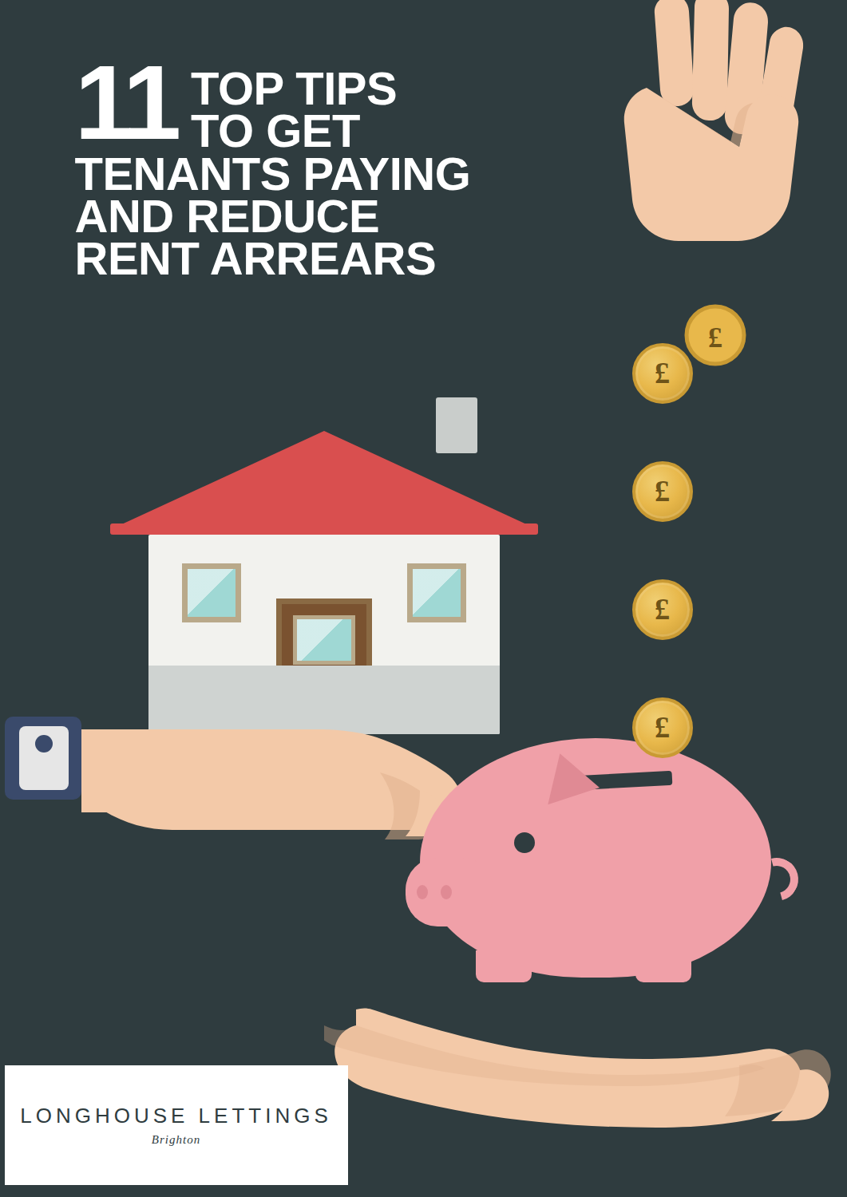11 Top Tips to get Tenants paying and reduce rent arrears
£
£
£
£
£
Longhouse Lettings
Brighton